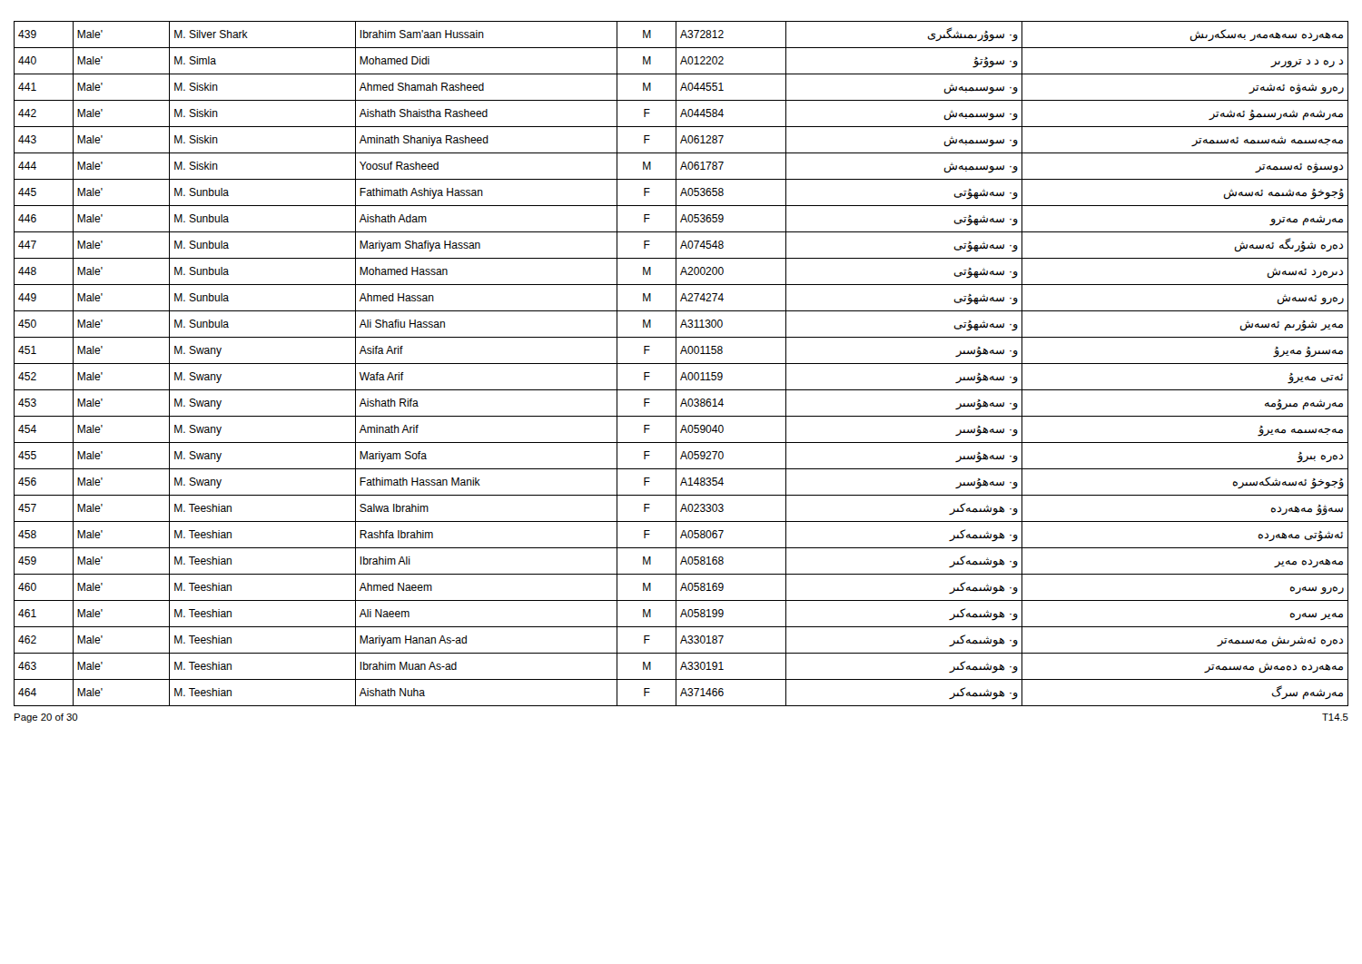| 439 | Male' | M. Silver Shark | Ibrahim Sam'aan Hussain | M | A372812 | و· سوۇرىمىشگىرى | مەھەردە سەھەمەر بەسكەرىش |
| 440 | Male' | M. Simla | Mohamed Didi | M | A012202 | و· سوۇتۇ | د ره د د ترورىر |
| 441 | Male' | M. Siskin | Ahmed Shamah Rasheed | M | A044551 | و· سوسىمبەش | رەرو شەۋە ئەشەتر |
| 442 | Male' | M. Siskin | Aishath Shaistha Rasheed | F | A044584 | و· سوسىمبەش | مەرشەم شەرسىمۇ ئەشەتر |
| 443 | Male' | M. Siskin | Aminath Shaniya Rasheed | F | A061287 | و· سوسىمبەش | مەجەسىمە شەسىمە ئەسىمەتر |
| 444 | Male' | M. Siskin | Yoosuf Rasheed | M | A061787 | و· سوسىمبەش | دوسىۋە ئەسىمەتر |
| 445 | Male' | M. Sunbula | Fathimath Ashiya Hassan | F | A053658 | و· سەشھۇتى | ۇجوخۇ مەشىمە ئەسەش |
| 446 | Male' | M. Sunbula | Aishath Adam | F | A053659 | و· سەشھۇتى | مەرشەم مەترو |
| 447 | Male' | M. Sunbula | Mariyam Shafiya Hassan | F | A074548 | و· سەشھۇتى | دەرە شۇرىگە ئەسەش |
| 448 | Male' | M. Sunbula | Mohamed Hassan | M | A200200 | و· سەشھۇتى | دىرەرد ئەسەش |
| 449 | Male' | M. Sunbula | Ahmed Hassan | M | A274274 | و· سەشھۇتى | رەرو ئەسەش |
| 450 | Male' | M. Sunbula | Ali Shafiu Hassan | M | A311300 | و· سەشھۇتى | مەير شۇرىم ئەسەش |
| 451 | Male' | M. Swany | Asifa Arif | F | A001158 | و· سەھۇسىر | مەسىرۇ مەيرۇ |
| 452 | Male' | M. Swany | Wafa Arif | F | A001159 | و· سەھۇسىر | ئەتى مەيرۇ |
| 453 | Male' | M. Swany | Aishath Rifa | F | A038614 | و· سەھۇسىر | مەرشەم مىرۇمە |
| 454 | Male' | M. Swany | Aminath Arif | F | A059040 | و· سەھۇسىر | مەجەسىمە مەيرۇ |
| 455 | Male' | M. Swany | Mariyam Sofa | F | A059270 | و· سەھۇسىر | دەرە بىرۇ |
| 456 | Male' | M. Swany | Fathimath Hassan Manik | F | A148354 | و· سەھۇسىر | ۇجوخۇ ئەسەشكەسىرە |
| 457 | Male' | M. Teeshian | Salwa Ibrahim | F | A023303 | و· ھوشىمەكىر | سەۋۇ مەھەردە |
| 458 | Male' | M. Teeshian | Rashfa Ibrahim | F | A058067 | و· ھوشىمەكىر | ئەشۇتى مەھەردە |
| 459 | Male' | M. Teeshian | Ibrahim Ali | M | A058168 | و· ھوشىمەكىر | مەھەردە مەير |
| 460 | Male' | M. Teeshian | Ahmed Naeem | M | A058169 | و· ھوشىمەكىر | رەرو سەرە |
| 461 | Male' | M. Teeshian | Ali Naeem | M | A058199 | و· ھوشىمەكىر | مەير سەرە |
| 462 | Male' | M. Teeshian | Mariyam Hanan As-ad | F | A330187 | و· ھوشىمەكىر | دەرە ئەشرىش مەسىمەتر |
| 463 | Male' | M. Teeshian | Ibrahim Muan As-ad | M | A330191 | و· ھوشىمەكىر | مەھەردە دەمەش مەسىمەتر |
| 464 | Male' | M. Teeshian | Aishath Nuha | F | A371466 | و· ھوشىمەكىر | مەرشەم سرگ |
Page 20 of 30 T14.5